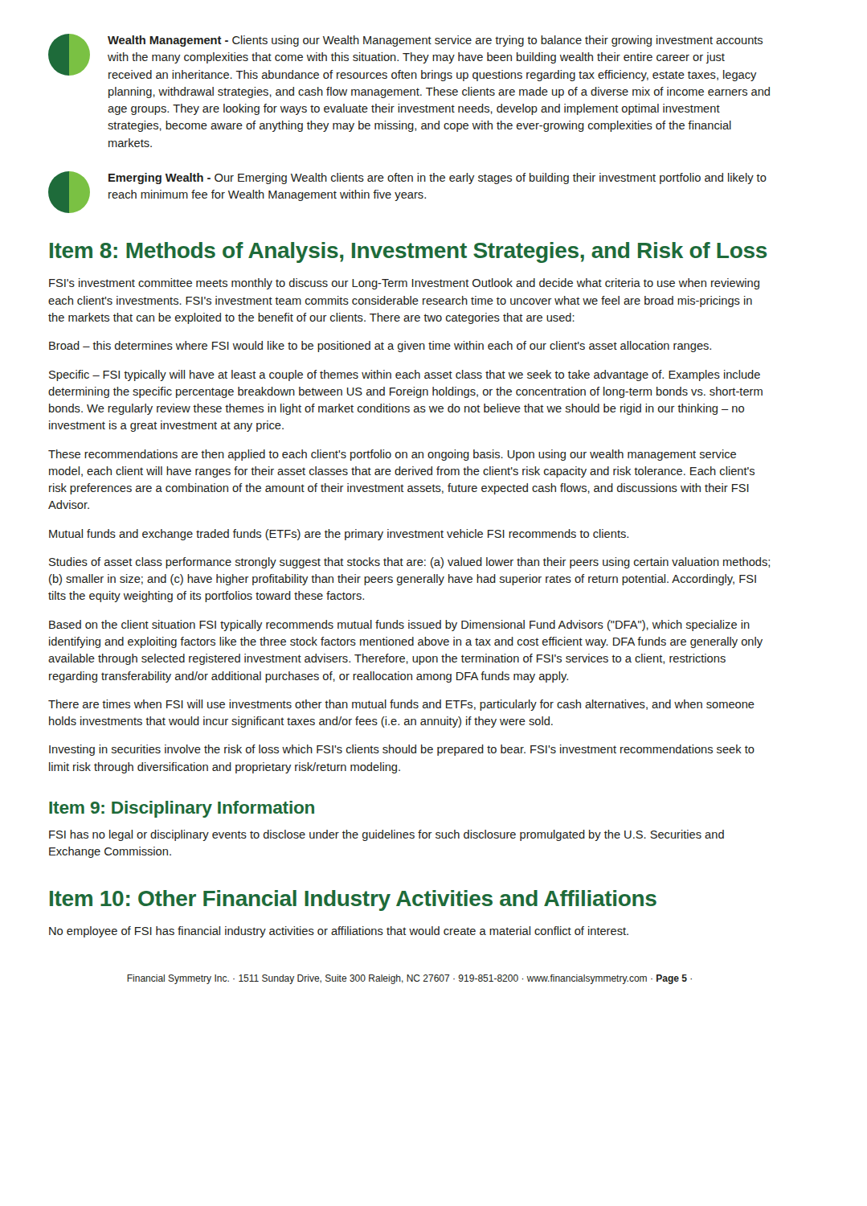Wealth Management - Clients using our Wealth Management service are trying to balance their growing investment accounts with the many complexities that come with this situation. They may have been building wealth their entire career or just received an inheritance. This abundance of resources often brings up questions regarding tax efficiency, estate taxes, legacy planning, withdrawal strategies, and cash flow management. These clients are made up of a diverse mix of income earners and age groups. They are looking for ways to evaluate their investment needs, develop and implement optimal investment strategies, become aware of anything they may be missing, and cope with the ever-growing complexities of the financial markets.
Emerging Wealth - Our Emerging Wealth clients are often in the early stages of building their investment portfolio and likely to reach minimum fee for Wealth Management within five years.
Item 8: Methods of Analysis, Investment Strategies, and Risk of Loss
FSI's investment committee meets monthly to discuss our Long-Term Investment Outlook and decide what criteria to use when reviewing each client's investments. FSI's investment team commits considerable research time to uncover what we feel are broad mis-pricings in the markets that can be exploited to the benefit of our clients. There are two categories that are used:
Broad – this determines where FSI would like to be positioned at a given time within each of our client's asset allocation ranges.
Specific – FSI typically will have at least a couple of themes within each asset class that we seek to take advantage of. Examples include determining the specific percentage breakdown between US and Foreign holdings, or the concentration of long-term bonds vs. short-term bonds. We regularly review these themes in light of market conditions as we do not believe that we should be rigid in our thinking – no investment is a great investment at any price.
These recommendations are then applied to each client's portfolio on an ongoing basis. Upon using our wealth management service model, each client will have ranges for their asset classes that are derived from the client's risk capacity and risk tolerance. Each client's risk preferences are a combination of the amount of their investment assets, future expected cash flows, and discussions with their FSI Advisor.
Mutual funds and exchange traded funds (ETFs) are the primary investment vehicle FSI recommends to clients.
Studies of asset class performance strongly suggest that stocks that are: (a) valued lower than their peers using certain valuation methods; (b) smaller in size; and (c) have higher profitability than their peers generally have had superior rates of return potential. Accordingly, FSI tilts the equity weighting of its portfolios toward these factors.
Based on the client situation FSI typically recommends mutual funds issued by Dimensional Fund Advisors ("DFA"), which specialize in identifying and exploiting factors like the three stock factors mentioned above in a tax and cost efficient way. DFA funds are generally only available through selected registered investment advisers. Therefore, upon the termination of FSI's services to a client, restrictions regarding transferability and/or additional purchases of, or reallocation among DFA funds may apply.
There are times when FSI will use investments other than mutual funds and ETFs, particularly for cash alternatives, and when someone holds investments that would incur significant taxes and/or fees (i.e. an annuity) if they were sold.
Investing in securities involve the risk of loss which FSI's clients should be prepared to bear. FSI's investment recommendations seek to limit risk through diversification and proprietary risk/return modeling.
Item 9: Disciplinary Information
FSI has no legal or disciplinary events to disclose under the guidelines for such disclosure promulgated by the U.S. Securities and Exchange Commission.
Item 10: Other Financial Industry Activities and Affiliations
No employee of FSI has financial industry activities or affiliations that would create a material conflict of interest.
Financial Symmetry Inc. · 1511 Sunday Drive, Suite 300 Raleigh, NC 27607 · 919-851-8200 · www.financialsymmetry.com · Page 5 ·